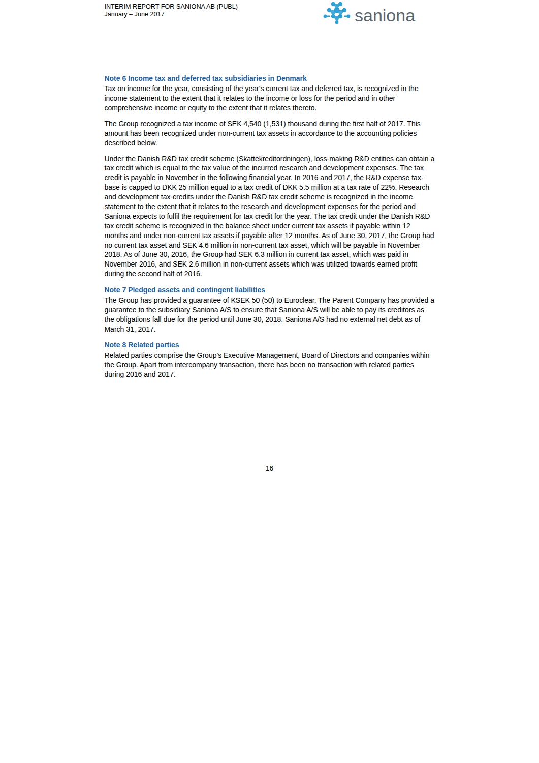INTERIM REPORT FOR SANIONA AB (PUBL)
January – June 2017
saniona
Note 6 Income tax and deferred tax subsidiaries in Denmark
Tax on income for the year, consisting of the year's current tax and deferred tax, is recognized in the income statement to the extent that it relates to the income or loss for the period and in other comprehensive income or equity to the extent that it relates thereto.
The Group recognized a tax income of SEK 4,540 (1,531) thousand during the first half of 2017. This amount has been recognized under non-current tax assets in accordance to the accounting policies described below.
Under the Danish R&D tax credit scheme (Skattekreditordningen), loss-making R&D entities can obtain a tax credit which is equal to the tax value of the incurred research and development expenses. The tax credit is payable in November in the following financial year. In 2016 and 2017, the R&D expense tax-base is capped to DKK 25 million equal to a tax credit of DKK 5.5 million at a tax rate of 22%. Research and development tax-credits under the Danish R&D tax credit scheme is recognized in the income statement to the extent that it relates to the research and development expenses for the period and Saniona expects to fulfil the requirement for tax credit for the year. The tax credit under the Danish R&D tax credit scheme is recognized in the balance sheet under current tax assets if payable within 12 months and under non-current tax assets if payable after 12 months. As of June 30, 2017, the Group had no current tax asset and SEK 4.6 million in non-current tax asset, which will be payable in November 2018. As of June 30, 2016, the Group had SEK 6.3 million in current tax asset, which was paid in November 2016, and SEK 2.6 million in non-current assets which was utilized towards earned profit during the second half of 2016.
Note 7 Pledged assets and contingent liabilities
The Group has provided a guarantee of KSEK 50 (50) to Euroclear. The Parent Company has provided a guarantee to the subsidiary Saniona A/S to ensure that Saniona A/S will be able to pay its creditors as the obligations fall due for the period until June 30, 2018. Saniona A/S had no external net debt as of March 31, 2017.
Note 8 Related parties
Related parties comprise the Group's Executive Management, Board of Directors and companies within the Group. Apart from intercompany transaction, there has been no transaction with related parties during 2016 and 2017.
16